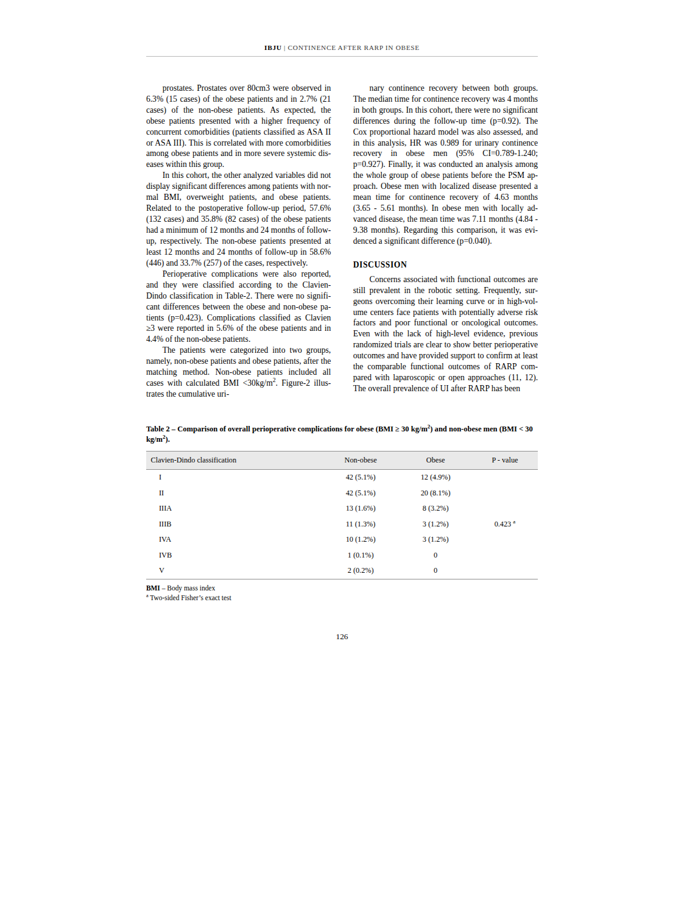IBJU | CONTINENCE AFTER RARP IN OBESE
prostates. Prostates over 80cm3 were observed in 6.3% (15 cases) of the obese patients and in 2.7% (21 cases) of the non-obese patients. As expected, the obese patients presented with a higher frequency of concurrent comorbidities (patients classified as ASA II or ASA III). This is correlated with more comorbidities among obese patients and in more severe systemic diseases within this group.
In this cohort, the other analyzed variables did not display significant differences among patients with normal BMI, overweight patients, and obese patients. Related to the postoperative follow-up period, 57.6% (132 cases) and 35.8% (82 cases) of the obese patients had a minimum of 12 months and 24 months of follow-up, respectively. The non-obese patients presented at least 12 months and 24 months of follow-up in 58.6% (446) and 33.7% (257) of the cases, respectively.
Perioperative complications were also reported, and they were classified according to the Clavien-Dindo classification in Table-2. There were no significant differences between the obese and non-obese patients (p=0.423). Complications classified as Clavien ≥3 were reported in 5.6% of the obese patients and in 4.4% of the non-obese patients.
The patients were categorized into two groups, namely, non-obese patients and obese patients, after the matching method. Non-obese patients included all cases with calculated BMI <30kg/m2. Figure-2 illustrates the cumulative uri-
nary continence recovery between both groups. The median time for continence recovery was 4 months in both groups. In this cohort, there were no significant differences during the follow-up time (p=0.92). The Cox proportional hazard model was also assessed, and in this analysis, HR was 0.989 for urinary continence recovery in obese men (95% CI=0.789-1.240; p=0.927). Finally, it was conducted an analysis among the whole group of obese patients before the PSM approach. Obese men with localized disease presented a mean time for continence recovery of 4.63 months (3.65 - 5.61 months). In obese men with locally advanced disease, the mean time was 7.11 months (4.84 - 9.38 months). Regarding this comparison, it was evidenced a significant difference (p=0.040).
DISCUSSION
Concerns associated with functional outcomes are still prevalent in the robotic setting. Frequently, surgeons overcoming their learning curve or in high-volume centers face patients with potentially adverse risk factors and poor functional or oncological outcomes. Even with the lack of high-level evidence, previous randomized trials are clear to show better perioperative outcomes and have provided support to confirm at least the comparable functional outcomes of RARP compared with laparoscopic or open approaches (11, 12). The overall prevalence of UI after RARP has been
Table 2 – Comparison of overall perioperative complications for obese (BMI ≥ 30 kg/m2) and non-obese men (BMI < 30 kg/m2).
| Clavien-Dindo classification | Non-obese | Obese | P - value |
| --- | --- | --- | --- |
| I | 42 (5.1%) | 12 (4.9%) | |
| II | 42 (5.1%) | 20 (8.1%) | |
| IIIA | 13 (1.6%) | 8 (3.2%) | |
| IIIB | 11 (1.3%) | 3 (1.2%) | 0.423 a |
| IVA | 10 (1.2%) | 3 (1.2%) | |
| IVB | 1 (0.1%) | 0 | |
| V | 2 (0.2%) | 0 | |
BMI – Body mass index
a Two-sided Fisher’s exact test
126